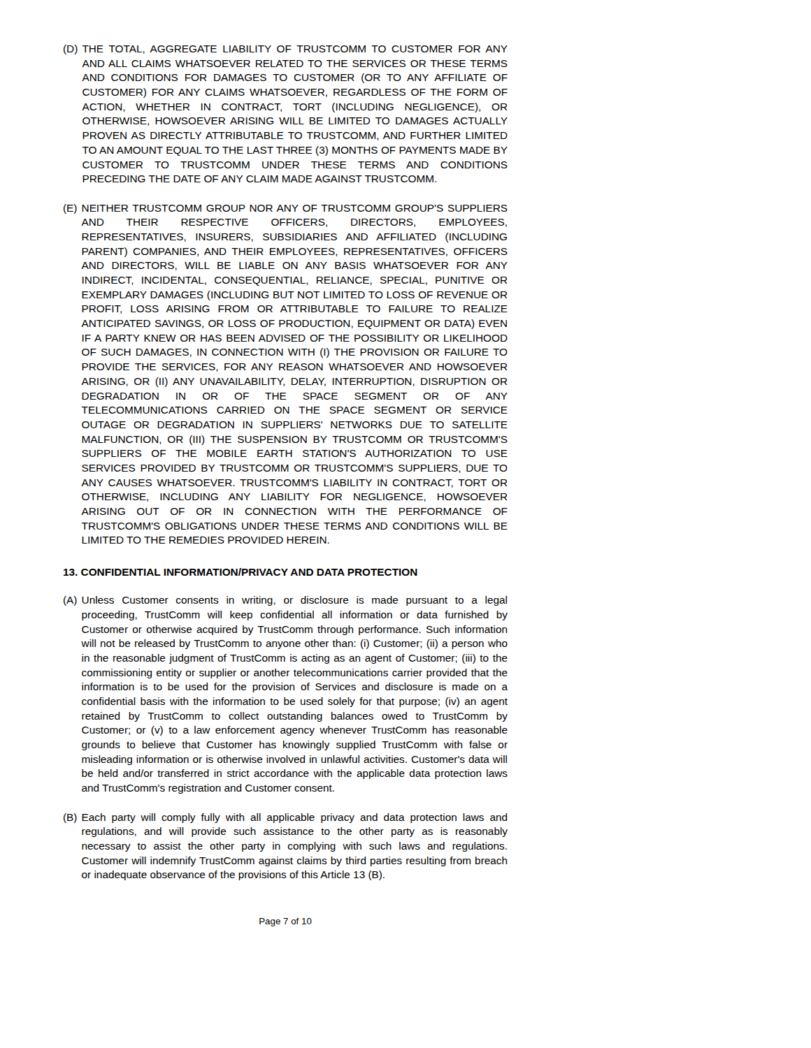(D) THE TOTAL, AGGREGATE LIABILITY OF TRUSTCOMM TO CUSTOMER FOR ANY AND ALL CLAIMS WHATSOEVER RELATED TO THE SERVICES OR THESE TERMS AND CONDITIONS FOR DAMAGES TO CUSTOMER (OR TO ANY AFFILIATE OF CUSTOMER) FOR ANY CLAIMS WHATSOEVER, REGARDLESS OF THE FORM OF ACTION, WHETHER IN CONTRACT, TORT (INCLUDING NEGLIGENCE), OR OTHERWISE, HOWSOEVER ARISING WILL BE LIMITED TO DAMAGES ACTUALLY PROVEN AS DIRECTLY ATTRIBUTABLE TO TRUSTCOMM, AND FURTHER LIMITED TO AN AMOUNT EQUAL TO THE LAST THREE (3) MONTHS OF PAYMENTS MADE BY CUSTOMER TO TRUSTCOMM UNDER THESE TERMS AND CONDITIONS PRECEDING THE DATE OF ANY CLAIM MADE AGAINST TRUSTCOMM.
(E) NEITHER TRUSTCOMM GROUP NOR ANY OF TRUSTCOMM GROUP'S SUPPLIERS AND THEIR RESPECTIVE OFFICERS, DIRECTORS, EMPLOYEES, REPRESENTATIVES, INSURERS, SUBSIDIARIES AND AFFILIATED (INCLUDING PARENT) COMPANIES, AND THEIR EMPLOYEES, REPRESENTATIVES, OFFICERS AND DIRECTORS, WILL BE LIABLE ON ANY BASIS WHATSOEVER FOR ANY INDIRECT, INCIDENTAL, CONSEQUENTIAL, RELIANCE, SPECIAL, PUNITIVE OR EXEMPLARY DAMAGES (INCLUDING BUT NOT LIMITED TO LOSS OF REVENUE OR PROFIT, LOSS ARISING FROM OR ATTRIBUTABLE TO FAILURE TO REALIZE ANTICIPATED SAVINGS, OR LOSS OF PRODUCTION, EQUIPMENT OR DATA) EVEN IF A PARTY KNEW OR HAS BEEN ADVISED OF THE POSSIBILITY OR LIKELIHOOD OF SUCH DAMAGES, IN CONNECTION WITH (I) THE PROVISION OR FAILURE TO PROVIDE THE SERVICES, FOR ANY REASON WHATSOEVER AND HOWSOEVER ARISING, OR (II) ANY UNAVAILABILITY, DELAY, INTERRUPTION, DISRUPTION OR DEGRADATION IN OR OF THE SPACE SEGMENT OR OF ANY TELECOMMUNICATIONS CARRIED ON THE SPACE SEGMENT OR SERVICE OUTAGE OR DEGRADATION IN SUPPLIERS' NETWORKS DUE TO SATELLITE MALFUNCTION, OR (III) THE SUSPENSION BY TRUSTCOMM OR TRUSTCOMM'S SUPPLIERS OF THE MOBILE EARTH STATION'S AUTHORIZATION TO USE SERVICES PROVIDED BY TRUSTCOMM OR TRUSTCOMM'S SUPPLIERS, DUE TO ANY CAUSES WHATSOEVER. TRUSTCOMM'S LIABILITY IN CONTRACT, TORT OR OTHERWISE, INCLUDING ANY LIABILITY FOR NEGLIGENCE, HOWSOEVER ARISING OUT OF OR IN CONNECTION WITH THE PERFORMANCE OF TRUSTCOMM'S OBLIGATIONS UNDER THESE TERMS AND CONDITIONS WILL BE LIMITED TO THE REMEDIES PROVIDED HEREIN.
13. CONFIDENTIAL INFORMATION/PRIVACY AND DATA PROTECTION
(A) Unless Customer consents in writing, or disclosure is made pursuant to a legal proceeding, TrustComm will keep confidential all information or data furnished by Customer or otherwise acquired by TrustComm through performance. Such information will not be released by TrustComm to anyone other than: (i) Customer; (ii) a person who in the reasonable judgment of TrustComm is acting as an agent of Customer; (iii) to the commissioning entity or supplier or another telecommunications carrier provided that the information is to be used for the provision of Services and disclosure is made on a confidential basis with the information to be used solely for that purpose; (iv) an agent retained by TrustComm to collect outstanding balances owed to TrustComm by Customer; or (v) to a law enforcement agency whenever TrustComm has reasonable grounds to believe that Customer has knowingly supplied TrustComm with false or misleading information or is otherwise involved in unlawful activities. Customer's data will be held and/or transferred in strict accordance with the applicable data protection laws and TrustComm's registration and Customer consent.
(B) Each party will comply fully with all applicable privacy and data protection laws and regulations, and will provide such assistance to the other party as is reasonably necessary to assist the other party in complying with such laws and regulations. Customer will indemnify TrustComm against claims by third parties resulting from breach or inadequate observance of the provisions of this Article 13 (B).
Page 7 of 10